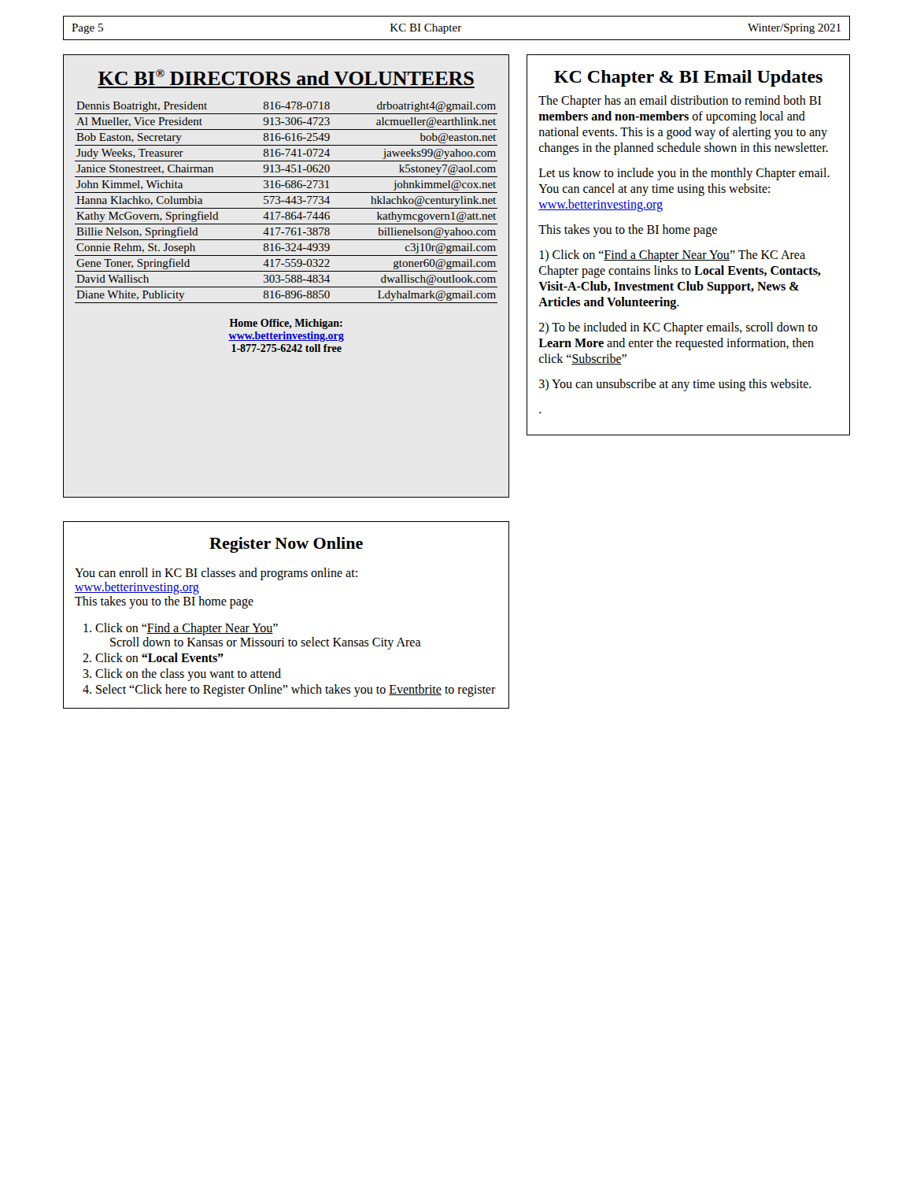Page 5 KC BI Chapter Winter/Spring 2021
KC BI® DIRECTORS and VOLUNTEERS
| Dennis Boatright, President | 816-478-0718 | drboatright4@gmail.com |
| Al Mueller, Vice President | 913-306-4723 | alcmueller@earthlink.net |
| Bob Easton, Secretary | 816-616-2549 | bob@easton.net |
| Judy Weeks, Treasurer | 816-741-0724 | jaweeks99@yahoo.com |
| Janice Stonestreet, Chairman | 913-451-0620 | k5stoney7@aol.com |
| John Kimmel, Wichita | 316-686-2731 | johnkimmel@cox.net |
| Hanna Klachko, Columbia | 573-443-7734 | hklachko@centurylink.net |
| Kathy McGovern, Springfield | 417-864-7446 | kathymcgovern1@att.net |
| Billie Nelson, Springfield | 417-761-3878 | billienelson@yahoo.com |
| Connie Rehm, St. Joseph | 816-324-4939 | c3j10r@gmail.com |
| Gene Toner, Springfield | 417-559-0322 | gtoner60@gmail.com |
| David Wallisch | 303-588-4834 | dwallisch@outlook.com |
| Diane White, Publicity | 816-896-8850 | Ldyhalmark@gmail.com |
Home Office, Michigan:
www.betterinvesting.org
1-877-275-6242 toll free
Register Now Online
You can enroll in KC BI classes and programs online at:
www.betterinvesting.org
This takes you to the BI home page
Click on “Find a Chapter Near You”
Scroll down to Kansas or Missouri to select Kansas City Area
Click on “Local Events”
Click on the class you want to attend
Select “Click here to Register Online” which takes you to Eventbrite to register
KC Chapter & BI Email Updates
The Chapter has an email distribution to remind both BI members and non-members of upcoming local and national events. This is a good way of alerting you to any changes in the planned schedule shown in this newsletter.
Let us know to include you in the monthly Chapter email. You can cancel at any time using this website:
www.betterinvesting.org
This takes you to the BI home page
1) Click on “Find a Chapter Near You” The KC Area Chapter page contains links to Local Events, Contacts, Visit-A-Club, Investment Club Support, News & Articles and Volunteering.
2) To be included in KC Chapter emails, scroll down to Learn More and enter the requested information, then click “Subscribe”
3) You can unsubscribe at any time using this website.
.